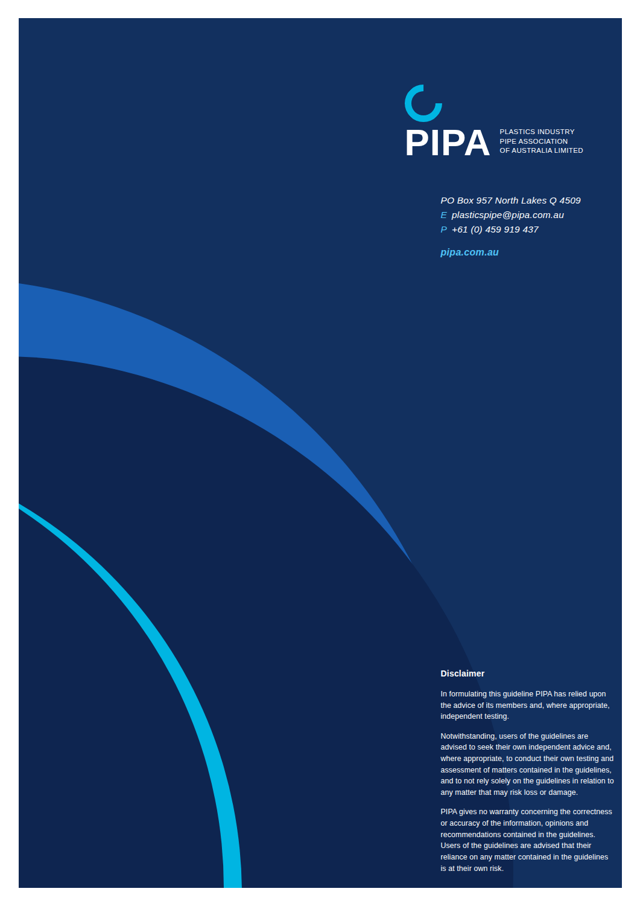PIPA
PLASTICS INDUSTRY
PIPE ASSOCIATION
OF AUSTRALIA LIMITED
PO Box 957 North Lakes Q 4509
E plasticspipe@pipa.com.au
P +61 (0) 459 919 437
pipa.com.au
Disclaimer
In formulating this guideline PIPA has relied upon the advice of its members and, where appropriate, independent testing.
Notwithstanding, users of the guidelines are advised to seek their own independent advice and, where appropriate, to conduct their own testing and assessment of matters contained in the guidelines, and to not rely solely on the guidelines in relation to any matter that may risk loss or damage.
PIPA gives no warranty concerning the correctness or accuracy of the information, opinions and recommendations contained in the guidelines. Users of the guidelines are advised that their reliance on any matter contained in the guidelines is at their own risk.